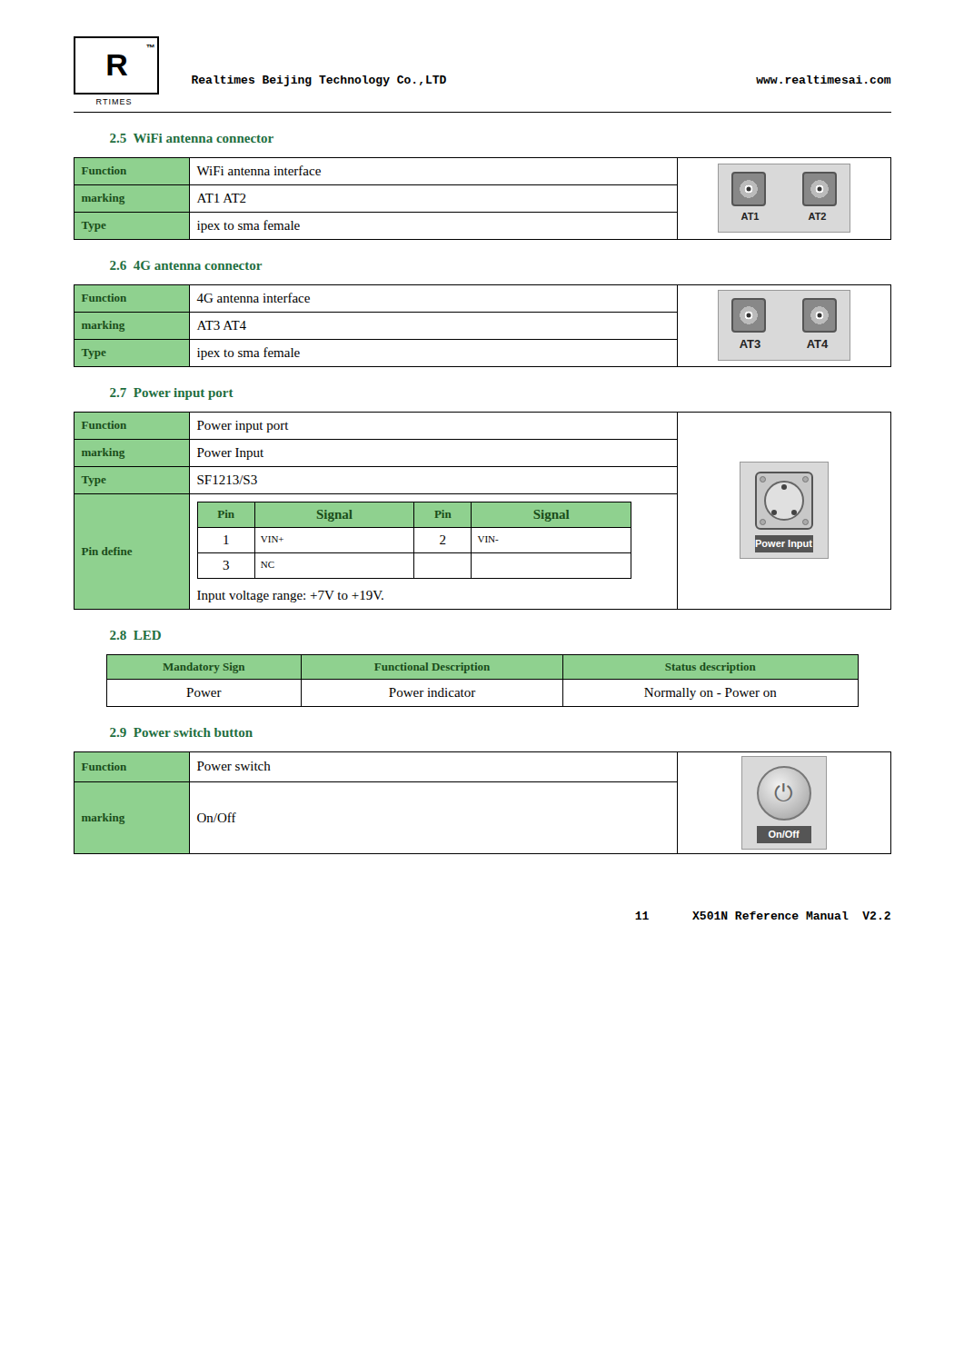R™
RTIMES
Realtimes Beijing Technology Co.,LTD www.realtimesai.com
2.5 WiFi antenna connector
| Function | WiFi antenna interface | AT1 AT2 |
| marking | AT1 AT2 |
| Type | ipex to sma female |
2.6 4G antenna connector
| Function | 4G antenna interface | AT3 AT4 |
| marking | AT3 AT4 |
| Type | ipex to sma female |
2.7 Power input port
| Function | Power input port | Power Input |
| marking | Power Input |
| Type | SF1213/S3 |
| Pin define | / Pin / Signal / Pin / Signal / / --- / --- / --- / --- / / 1 / VIN+ / 2 / VIN- / / 3 / NC / / / Input voltage range: +7V to +19V. |
2.8 LED
| Mandatory Sign | Functional Description | Status description |
| --- | --- | --- |
| Power | Power indicator | Normally on - Power on |
2.9 Power switch button
| Function | Power switch | ⏻ On/Off |
| marking | On/Off |
11 X501N Reference Manual V2.2